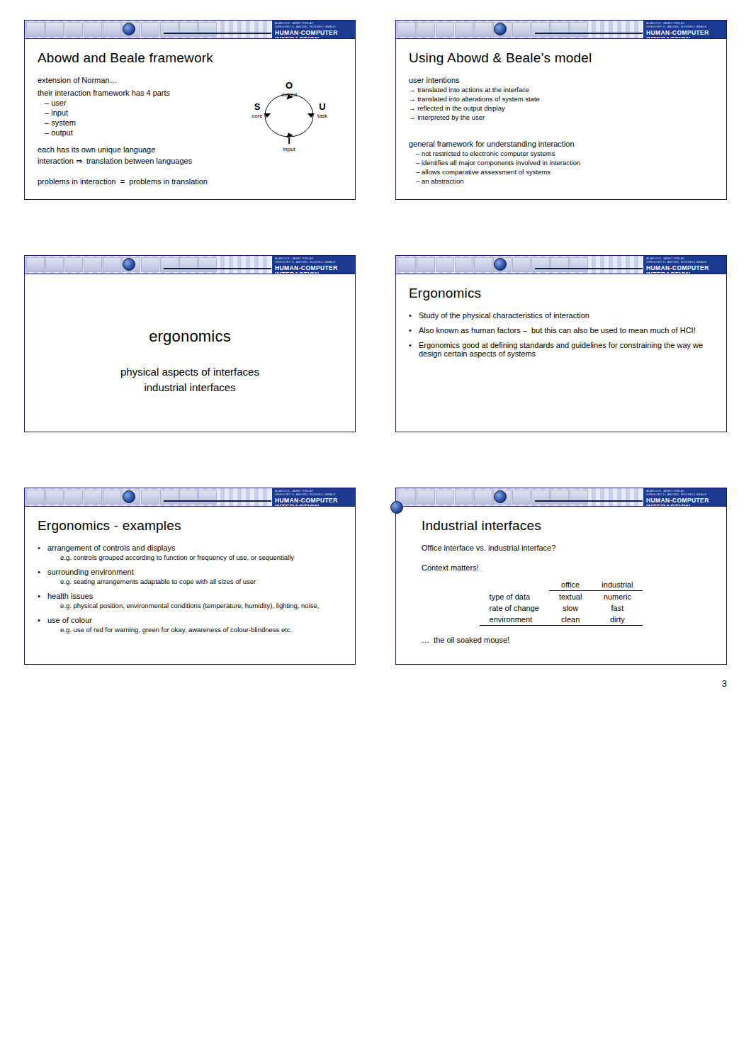ALAN DIX, JANET FINLAY
GREGORY D. ABOWD, RUSSELL BEALE HUMAN-COMPUTER INTERACTION
Abowd and Beale framework
extension of Norman…
their interaction framework has 4 parts
user
input
system
output
each has its own unique language
interaction ⇒ translation between languages
problems in interaction = problems in translation
O output I input S core U task
ALAN DIX, JANET FINLAY
GREGORY D. ABOWD, RUSSELL BEALE HUMAN-COMPUTER INTERACTION
Using Abowd & Beale’s model
user intentions
translated into actions at the interface
translated into alterations of system state
reflected in the output display
interpreted by the user
general framework for understanding interaction
not restricted to electronic computer systems
identifies all major components involved in interaction
allows comparative assessment of systems
an abstraction
ALAN DIX, JANET FINLAY
GREGORY D. ABOWD, RUSSELL BEALE HUMAN-COMPUTER INTERACTION
ergonomics
physical aspects of interfaces
industrial interfaces
ALAN DIX, JANET FINLAY
GREGORY D. ABOWD, RUSSELL BEALE HUMAN-COMPUTER INTERACTION
Ergonomics
Study of the physical characteristics of interaction
Also known as human factors – but this can also be used to mean much of HCI!
Ergonomics good at defining standards and guidelines for constraining the way we design certain aspects of systems
ALAN DIX, JANET FINLAY
GREGORY D. ABOWD, RUSSELL BEALE HUMAN-COMPUTER INTERACTION
Ergonomics - examples
arrangement of controls and displays
e.g. controls grouped according to function or frequency of use, or sequentially
surrounding environment
e.g. seating arrangements adaptable to cope with all sizes of user
health issues
e.g. physical position, environmental conditions (temperature, humidity), lighting, noise,
use of colour
e.g. use of red for warning, green for okay, awareness of colour-blindness etc.
ALAN DIX, JANET FINLAY
GREGORY D. ABOWD, RUSSELL BEALE HUMAN-COMPUTER INTERACTION
Industrial interfaces
Office interface vs. industrial interface?
Context matters!
| | office | industrial |
| --- | --- | --- |
| type of data | textual | numeric |
| rate of change | slow | fast |
| environment | clean | dirty |
… the oil soaked mouse!
3